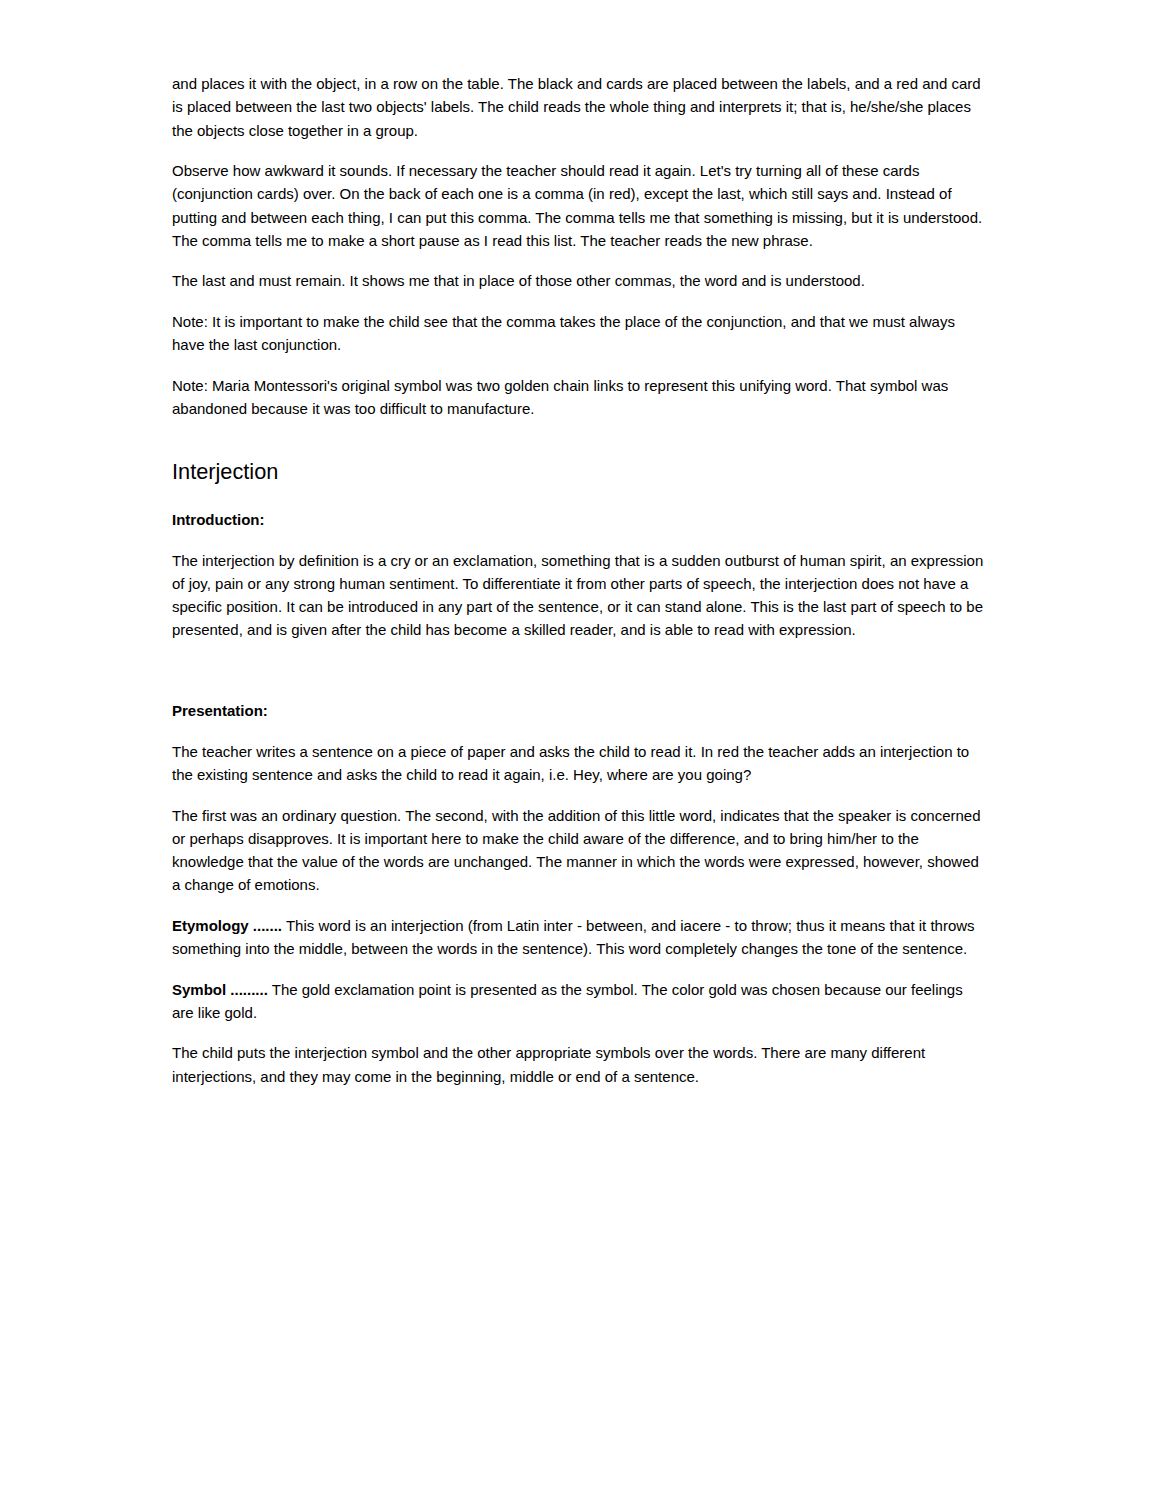and places it with the object, in a row on the table. The black and cards are placed between the labels, and a red and card is placed between the last two objects' labels. The child reads the whole thing and interprets it; that is, he/she/she places the objects close together in a group.
Observe how awkward it sounds. If necessary the teacher should read it again. Let's try turning all of these cards (conjunction cards) over. On the back of each one is a comma (in red), except the last, which still says and. Instead of putting and between each thing, I can put this comma. The comma tells me that something is missing, but it is understood. The comma tells me to make a short pause as I read this list. The teacher reads the new phrase.
The last and must remain. It shows me that in place of those other commas, the word and is understood.
Note: It is important to make the child see that the comma takes the place of the conjunction, and that we must always have the last conjunction.
Note: Maria Montessori's original symbol was two golden chain links to represent this unifying word. That symbol was abandoned because it was too difficult to manufacture.
Interjection
Introduction:
The interjection by definition is a cry or an exclamation, something that is a sudden outburst of human spirit, an expression
of joy, pain or any strong human sentiment. To differentiate it from other parts of speech, the interjection does not have a specific position. It can be introduced in any part of the sentence, or it can stand alone. This is the last part of speech to be presented, and is given after the child has become a skilled reader, and is able to read with expression.
Presentation:
The teacher writes a sentence on a piece of paper and asks the child to read it. In red the teacher adds an interjection to the existing sentence and asks the child to read it again, i.e. Hey, where are you going?
The first was an ordinary question. The second, with the addition of this little word, indicates that the speaker is concerned or perhaps disapproves. It is important here to make the child aware of the difference, and to bring him/her to the knowledge that the value of the words are unchanged. The manner in which the words were expressed, however, showed a change of emotions.
Etymology ....... This word is an interjection (from Latin inter - between, and iacere - to throw; thus it means that it throws something into the middle, between the words in the sentence). This word completely changes the tone of the sentence.
Symbol ......... The gold exclamation point is presented as the symbol. The color gold was chosen because our feelings are like gold.
The child puts the interjection symbol and the other appropriate symbols over the words. There are many different interjections, and they may come in the beginning, middle or end of a sentence.